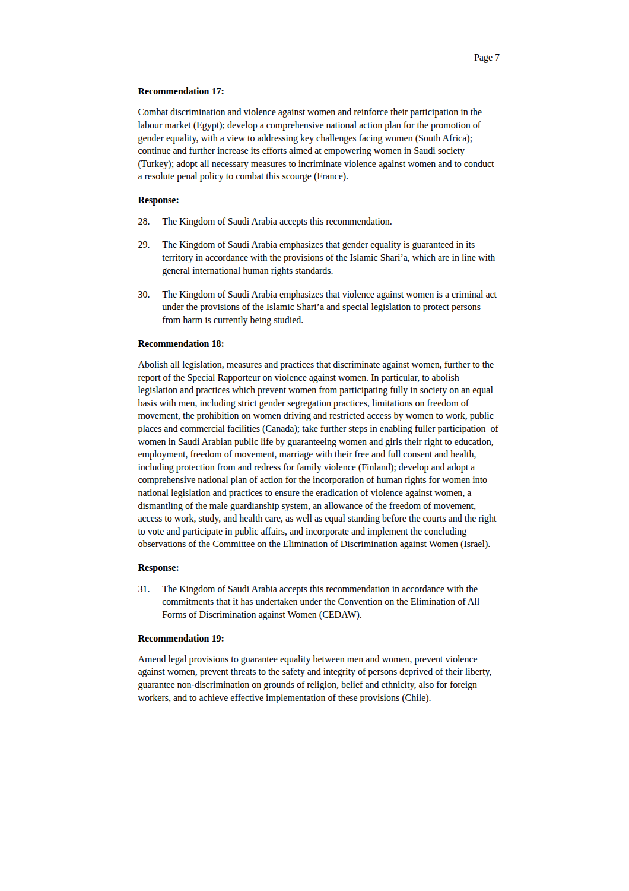Page 7
Recommendation 17:
Combat discrimination and violence against women and reinforce their participation in the labour market (Egypt); develop a comprehensive national action plan for the promotion of gender equality, with a view to addressing key challenges facing women (South Africa); continue and further increase its efforts aimed at empowering women in Saudi society (Turkey); adopt all necessary measures to incriminate violence against women and to conduct a resolute penal policy to combat this scourge (France).
Response:
28.
The Kingdom of Saudi Arabia accepts this recommendation.
29.
The Kingdom of Saudi Arabia emphasizes that gender equality is guaranteed in its territory in accordance with the provisions of the Islamic Shari’a, which are in line with general international human rights standards.
30.
The Kingdom of Saudi Arabia emphasizes that violence against women is a criminal act under the provisions of the Islamic Shari’a and special legislation to protect persons from harm is currently being studied.
Recommendation 18:
Abolish all legislation, measures and practices that discriminate against women, further to the report of the Special Rapporteur on violence against women. In particular, to abolish legislation and practices which prevent women from participating fully in society on an equal basis with men, including strict gender segregation practices, limitations on freedom of movement, the prohibition on women driving and restricted access by women to work, public places and commercial facilities (Canada); take further steps in enabling fuller participation of women in Saudi Arabian public life by guaranteeing women and girls their right to education, employment, freedom of movement, marriage with their free and full consent and health, including protection from and redress for family violence (Finland); develop and adopt a comprehensive national plan of action for the incorporation of human rights for women into national legislation and practices to ensure the eradication of violence against women, a dismantling of the male guardianship system, an allowance of the freedom of movement, access to work, study, and health care, as well as equal standing before the courts and the right to vote and participate in public affairs, and incorporate and implement the concluding observations of the Committee on the Elimination of Discrimination against Women (Israel).
Response:
31.
The Kingdom of Saudi Arabia accepts this recommendation in accordance with the commitments that it has undertaken under the Convention on the Elimination of All Forms of Discrimination against Women (CEDAW).
Recommendation 19:
Amend legal provisions to guarantee equality between men and women, prevent violence against women, prevent threats to the safety and integrity of persons deprived of their liberty, guarantee non-discrimination on grounds of religion, belief and ethnicity, also for foreign workers, and to achieve effective implementation of these provisions (Chile).